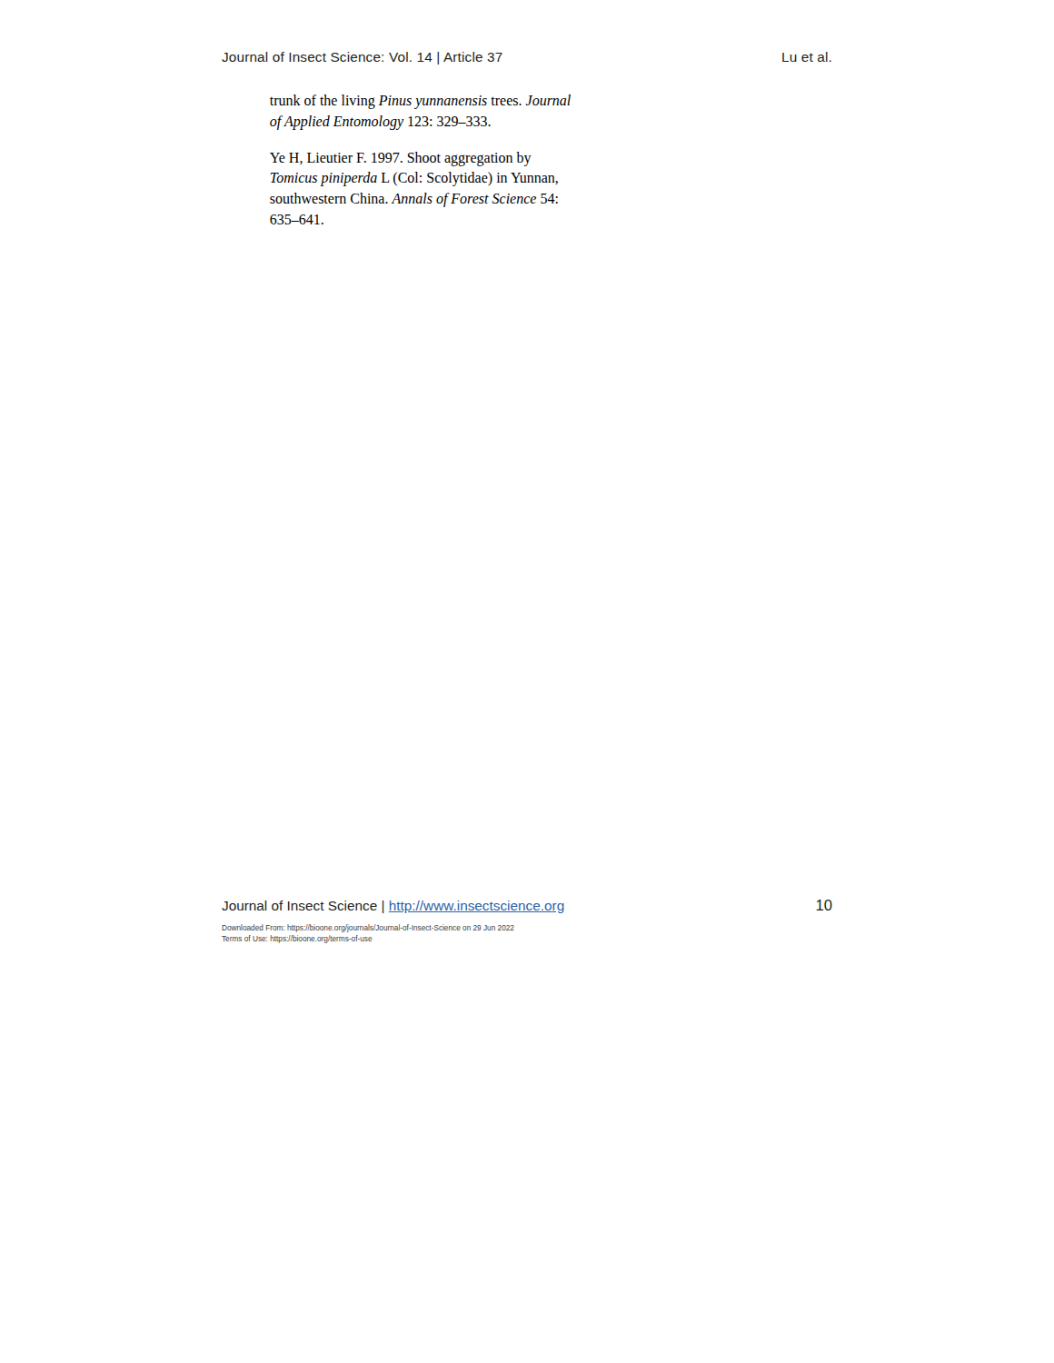Journal of Insect Science: Vol. 14 | Article 37 Lu et al.
trunk of the living Pinus yunnanensis trees. Journal of Applied Entomology 123: 329–333.
Ye H, Lieutier F. 1997. Shoot aggregation by Tomicus piniperda L (Col: Scolytidae) in Yunnan, southwestern China. Annals of Forest Science 54: 635–641.
Journal of Insect Science | http://www.insectscience.org 10
Downloaded From: https://bioone.org/journals/Journal-of-Insect-Science on 29 Jun 2022
Terms of Use: https://bioone.org/terms-of-use